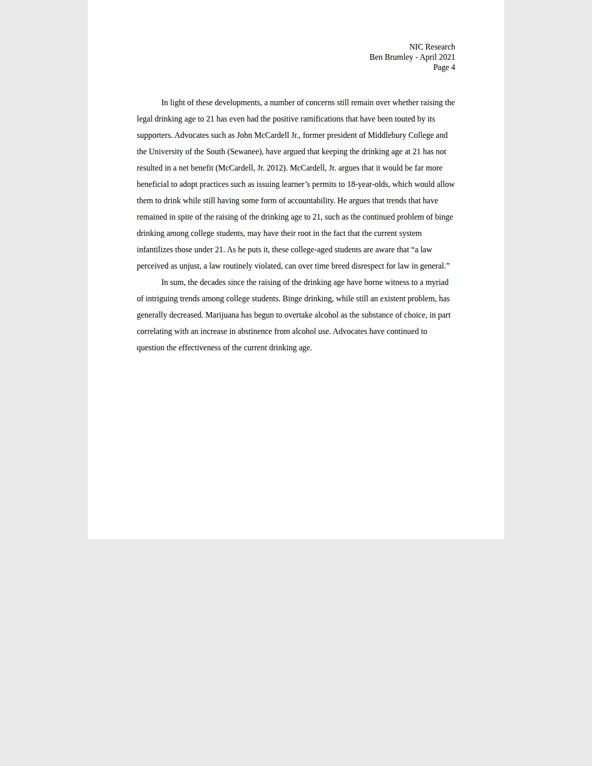NIC Research
Ben Brumley - April 2021
Page 4
In light of these developments, a number of concerns still remain over whether raising the legal drinking age to 21 has even had the positive ramifications that have been touted by its supporters. Advocates such as John McCardell Jr., former president of Middlebury College and the University of the South (Sewanee), have argued that keeping the drinking age at 21 has not resulted in a net benefit (McCardell, Jr. 2012). McCardell, Jr. argues that it would be far more beneficial to adopt practices such as issuing learner’s permits to 18-year-olds, which would allow them to drink while still having some form of accountability. He argues that trends that have remained in spite of the raising of the drinking age to 21, such as the continued problem of binge drinking among college students, may have their root in the fact that the current system infantilizes those under 21. As he puts it, these college-aged students are aware that “a law perceived as unjust, a law routinely violated, can over time breed disrespect for law in general.”
In sum, the decades since the raising of the drinking age have borne witness to a myriad of intriguing trends among college students. Binge drinking, while still an existent problem, has generally decreased. Marijuana has begun to overtake alcohol as the substance of choice, in part correlating with an increase in abstinence from alcohol use. Advocates have continued to question the effectiveness of the current drinking age.